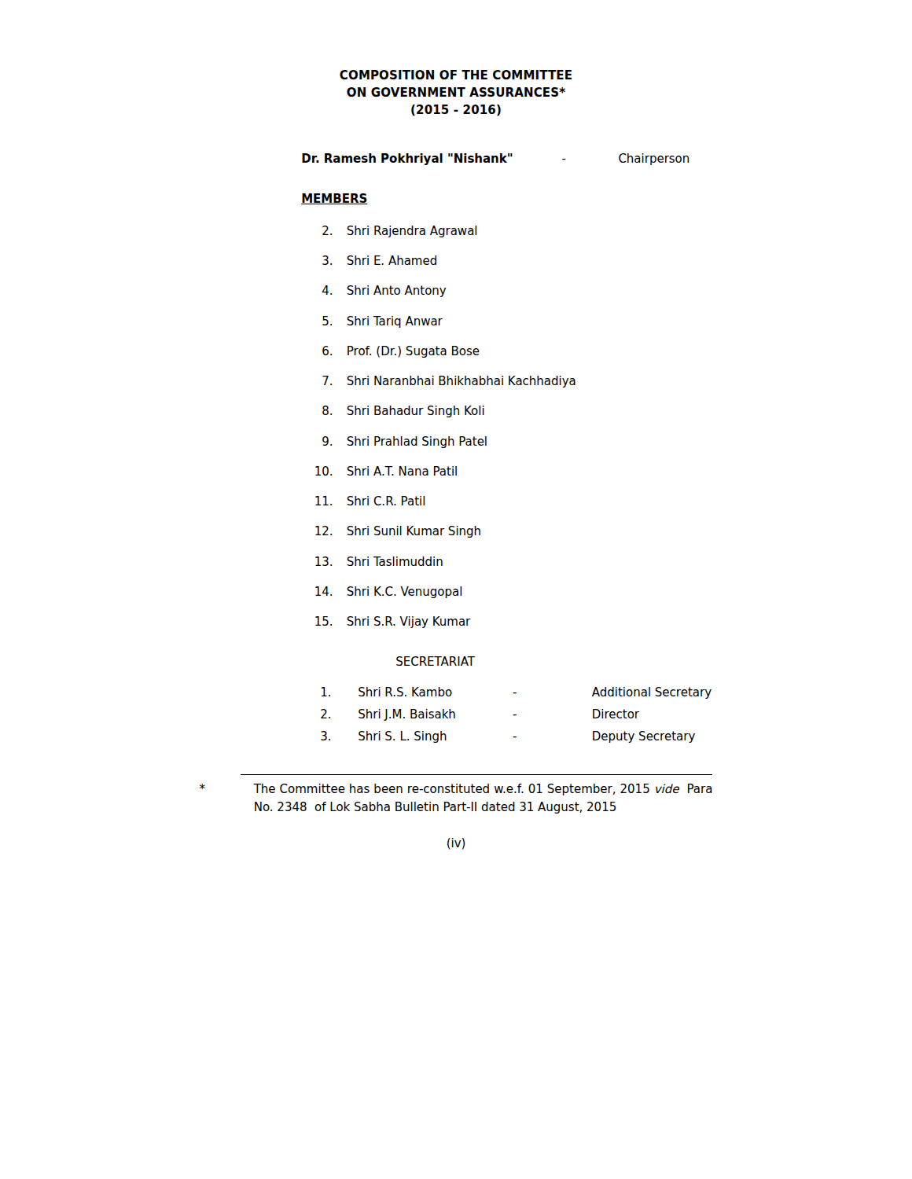COMPOSITION OF THE COMMITTEE ON GOVERNMENT ASSURANCES* (2015 - 2016)
Dr. Ramesh Pokhriyal "Nishank" - Chairperson
MEMBERS
2. Shri Rajendra Agrawal
3. Shri E. Ahamed
4. Shri Anto Antony
5. Shri Tariq Anwar
6. Prof. (Dr.) Sugata Bose
7. Shri Naranbhai Bhikhabhai Kachhadiya
8. Shri Bahadur Singh Koli
9. Shri Prahlad Singh Patel
10. Shri A.T. Nana Patil
11. Shri C.R. Patil
12. Shri Sunil Kumar Singh
13. Shri Taslimuddin
14. Shri K.C. Venugopal
15. Shri S.R. Vijay Kumar
SECRETARIAT
| 1. | Shri R.S. Kambo | - | Additional Secretary |
| 2. | Shri J.M. Baisakh | - | Director |
| 3. | Shri S. L. Singh | - | Deputy Secretary |
* The Committee has been re-constituted w.e.f. 01 September, 2015 vide Para No. 2348 of Lok Sabha Bulletin Part-II dated 31 August, 2015
(iv)